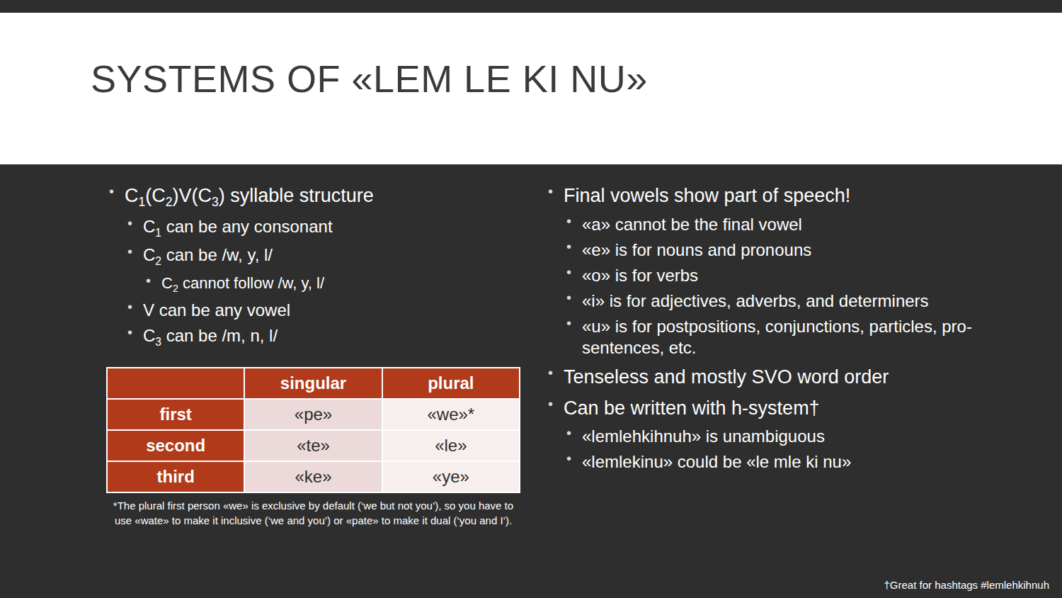SYSTEMS OF «LEM LE KI NU»
C1(C2)V(C3) syllable structure
C1 can be any consonant
C2 can be /w, y, l/
C2 cannot follow /w, y, l/
V can be any vowel
C3 can be /m, n, l/
| | singular | plural |
| --- | --- | --- |
| first | «pe» | «we»* |
| second | «te» | «le» |
| third | «ke» | «ye» |
*The plural first person «we» is exclusive by default (‘we but not you’), so you have to use «wate» to make it inclusive (‘we and you’) or «pate» to make it dual (‘you and I’).
Final vowels show part of speech!
«a» cannot be the final vowel
«e» is for nouns and pronouns
«o» is for verbs
«i» is for adjectives, adverbs, and determiners
«u» is for postpositions, conjunctions, particles, pro-sentences, etc.
Tenseless and mostly SVO word order
Can be written with h-system†
«lemlehkihnuh» is unambiguous
«lemlekinu» could be «le mle ki nu»
†Great for hashtags #lemlehkihnuh